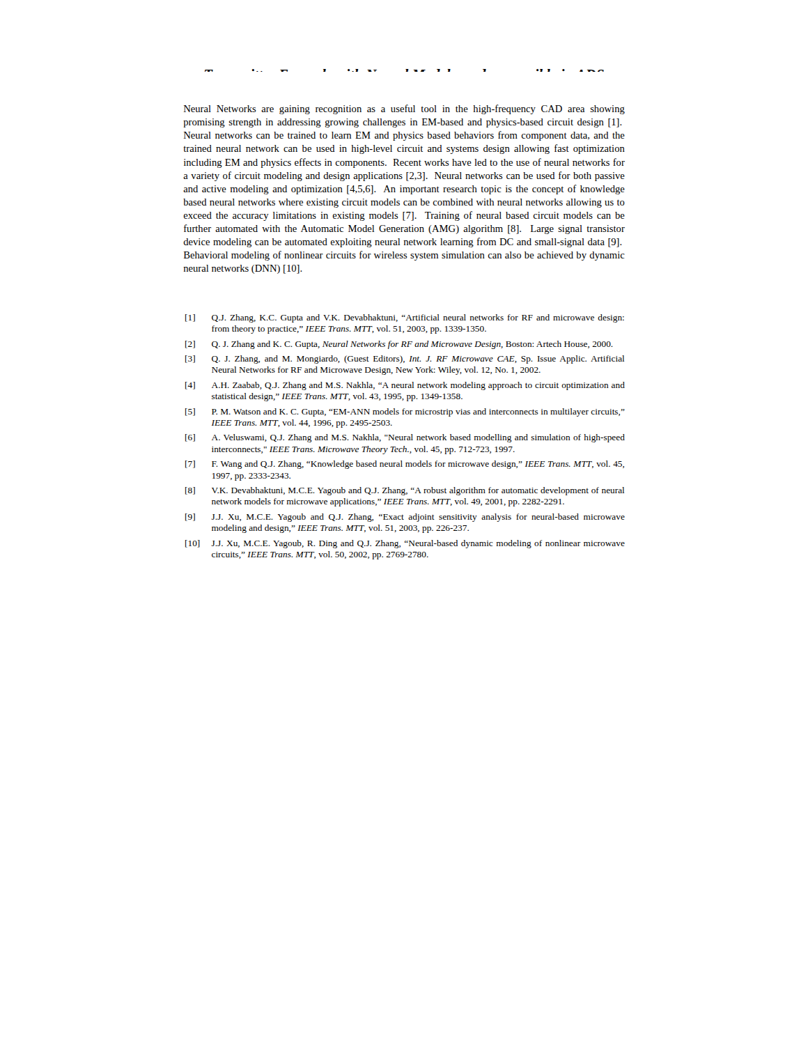Transmitter Example with Neural Models made accessible in ADS
Neural Networks are gaining recognition as a useful tool in the high-frequency CAD area showing promising strength in addressing growing challenges in EM-based and physics-based circuit design [1]. Neural networks can be trained to learn EM and physics based behaviors from component data, and the trained neural network can be used in high-level circuit and systems design allowing fast optimization including EM and physics effects in components. Recent works have led to the use of neural networks for a variety of circuit modeling and design applications [2,3]. Neural networks can be used for both passive and active modeling and optimization [4,5,6]. An important research topic is the concept of knowledge based neural networks where existing circuit models can be combined with neural networks allowing us to exceed the accuracy limitations in existing models [7]. Training of neural based circuit models can be further automated with the Automatic Model Generation (AMG) algorithm [8]. Large signal transistor device modeling can be automated exploiting neural network learning from DC and small-signal data [9]. Behavioral modeling of nonlinear circuits for wireless system simulation can also be achieved by dynamic neural networks (DNN) [10].
[1]
Q.J. Zhang, K.C. Gupta and V.K. Devabhaktuni, “Artificial neural networks for RF and microwave design: from theory to practice,” IEEE Trans. MTT, vol. 51, 2003, pp. 1339-1350.
[2]
Q. J. Zhang and K. C. Gupta, Neural Networks for RF and Microwave Design, Boston: Artech House, 2000.
[3]
Q. J. Zhang, and M. Mongiardo, (Guest Editors), Int. J. RF Microwave CAE, Sp. Issue Applic. Artificial Neural Networks for RF and Microwave Design, New York: Wiley, vol. 12, No. 1, 2002.
[4]
A.H. Zaabab, Q.J. Zhang and M.S. Nakhla, “A neural network modeling approach to circuit optimization and statistical design,” IEEE Trans. MTT, vol. 43, 1995, pp. 1349-1358.
[5]
P. M. Watson and K. C. Gupta, “EM-ANN models for microstrip vias and interconnects in multilayer circuits,” IEEE Trans. MTT, vol. 44, 1996, pp. 2495-2503.
[6]
A. Veluswami, Q.J. Zhang and M.S. Nakhla, "Neural network based modelling and simulation of high-speed interconnects," IEEE Trans. Microwave Theory Tech., vol. 45, pp. 712-723, 1997.
[7]
F. Wang and Q.J. Zhang, “Knowledge based neural models for microwave design,” IEEE Trans. MTT, vol. 45, 1997, pp. 2333-2343.
[8]
V.K. Devabhaktuni, M.C.E. Yagoub and Q.J. Zhang, “A robust algorithm for automatic development of neural network models for microwave applications,” IEEE Trans. MTT, vol. 49, 2001, pp. 2282-2291.
[9]
J.J. Xu, M.C.E. Yagoub and Q.J. Zhang, “Exact adjoint sensitivity analysis for neural-based microwave modeling and design,” IEEE Trans. MTT, vol. 51, 2003, pp. 226-237.
[10]
J.J. Xu, M.C.E. Yagoub, R. Ding and Q.J. Zhang, “Neural-based dynamic modeling of nonlinear microwave circuits,” IEEE Trans. MTT, vol. 50, 2002, pp. 2769-2780.